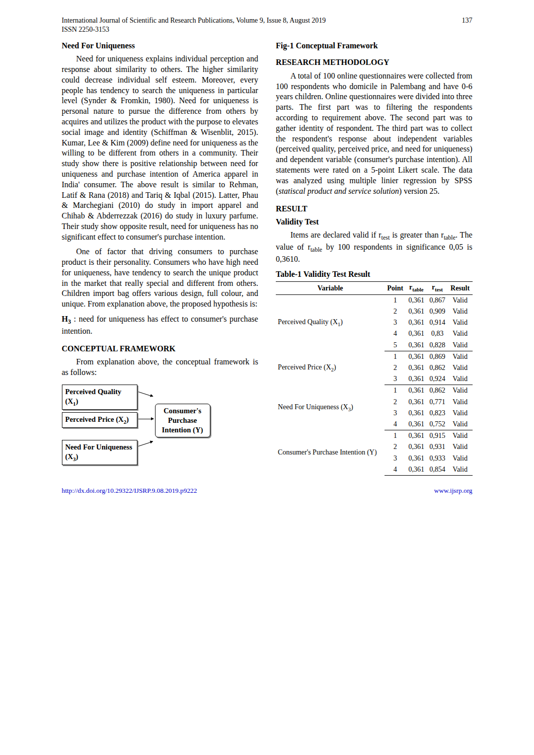137 International Journal of Scientific and Research Publications, Volume 9, Issue 8, August 2019 ISSN 2250-3153
Need For Uniqueness
Need for uniqueness explains individual perception and response about similarity to others. The higher similarity could decrease individual self esteem. Moreover, every people has tendency to search the uniqueness in particular level (Synder & Fromkin, 1980). Need for uniqueness is personal nature to pursue the difference from others by acquires and utilizes the product with the purpose to elevates social image and identity (Schiffman & Wisenblit, 2015). Kumar, Lee & Kim (2009) define need for uniqueness as the willing to be different from others in a community. Their study show there is positive relationship between need for uniqueness and purchase intention of America apparel in India' consumer. The above result is similar to Rehman, Latif & Rana (2018) and Tariq & Iqbal (2015). Latter, Phau & Marchegiani (2010) do study in import apparel and Chihab & Abderrezzak (2016) do study in luxury parfume. Their study show opposite result, need for uniqueness has no significant effect to consumer's purchase intention.
One of factor that driving consumers to purchase product is their personality. Consumers who have high need for uniqueness, have tendency to search the unique product in the market that really special and different from others. Children import bag offers various design, full colour, and unique. From explanation above, the proposed hypothesis is:
H3 : need for uniqueness has effect to consumer's purchase intention.
CONCEPTUAL FRAMEWORK
From explanation above, the conceptual framework is as follows:
Perceived Quality (X1)
Perceived Price (X2)
Need For Uniqueness (X3)
Consumer's Purchase Intention (Y)
Fig-1 Conceptual Framework
RESEARCH METHODOLOGY
A total of 100 online questionnaires were collected from 100 respondents who domicile in Palembang and have 0-6 years children. Online questionnaires were divided into three parts. The first part was to filtering the respondents according to requirement above. The second part was to gather identity of respondent. The third part was to collect the respondent's response about independent variables (perceived quality, perceived price, and need for uniqueness) and dependent variable (consumer's purchase intention). All statements were rated on a 5-point Likert scale. The data was analyzed using multiple linier regression by SPSS (statiscal product and service solution) version 25.
RESULT
Validity Test
Items are declared valid if rtest is greater than rtable. The value of rtable by 100 respondents in significance 0,05 is 0,3610.
Table-1 Validity Test Result
| Variable | Point | r table | r test | Result |
| --- | --- | --- | --- | --- |
| Perceived Quality (X 1 ) | 1 | 0,361 | 0,867 | Valid |
| 2 | 0,361 | 0,909 | Valid |
| 3 | 0,361 | 0,914 | Valid |
| 4 | 0,361 | 0,83 | Valid |
| 5 | 0,361 | 0,828 | Valid |
| Perceived Price (X 2 ) | 1 | 0,361 | 0,869 | Valid |
| 2 | 0,361 | 0,862 | Valid |
| 3 | 0,361 | 0,924 | Valid |
| Need For Uniqueness (X 3 ) | 1 | 0,361 | 0,862 | Valid |
| 2 | 0,361 | 0,771 | Valid |
| 3 | 0,361 | 0,823 | Valid |
| 4 | 0,361 | 0,752 | Valid |
| Consumer's Purchase Intention (Y) | 1 | 0,361 | 0,915 | Valid |
| 2 | 0,361 | 0,931 | Valid |
| 3 | 0,361 | 0,933 | Valid |
| 4 | 0,361 | 0,854 | Valid |
http://dx.doi.org/10.29322/IJSRP.9.08.2019.p9222 www.ijsrp.org